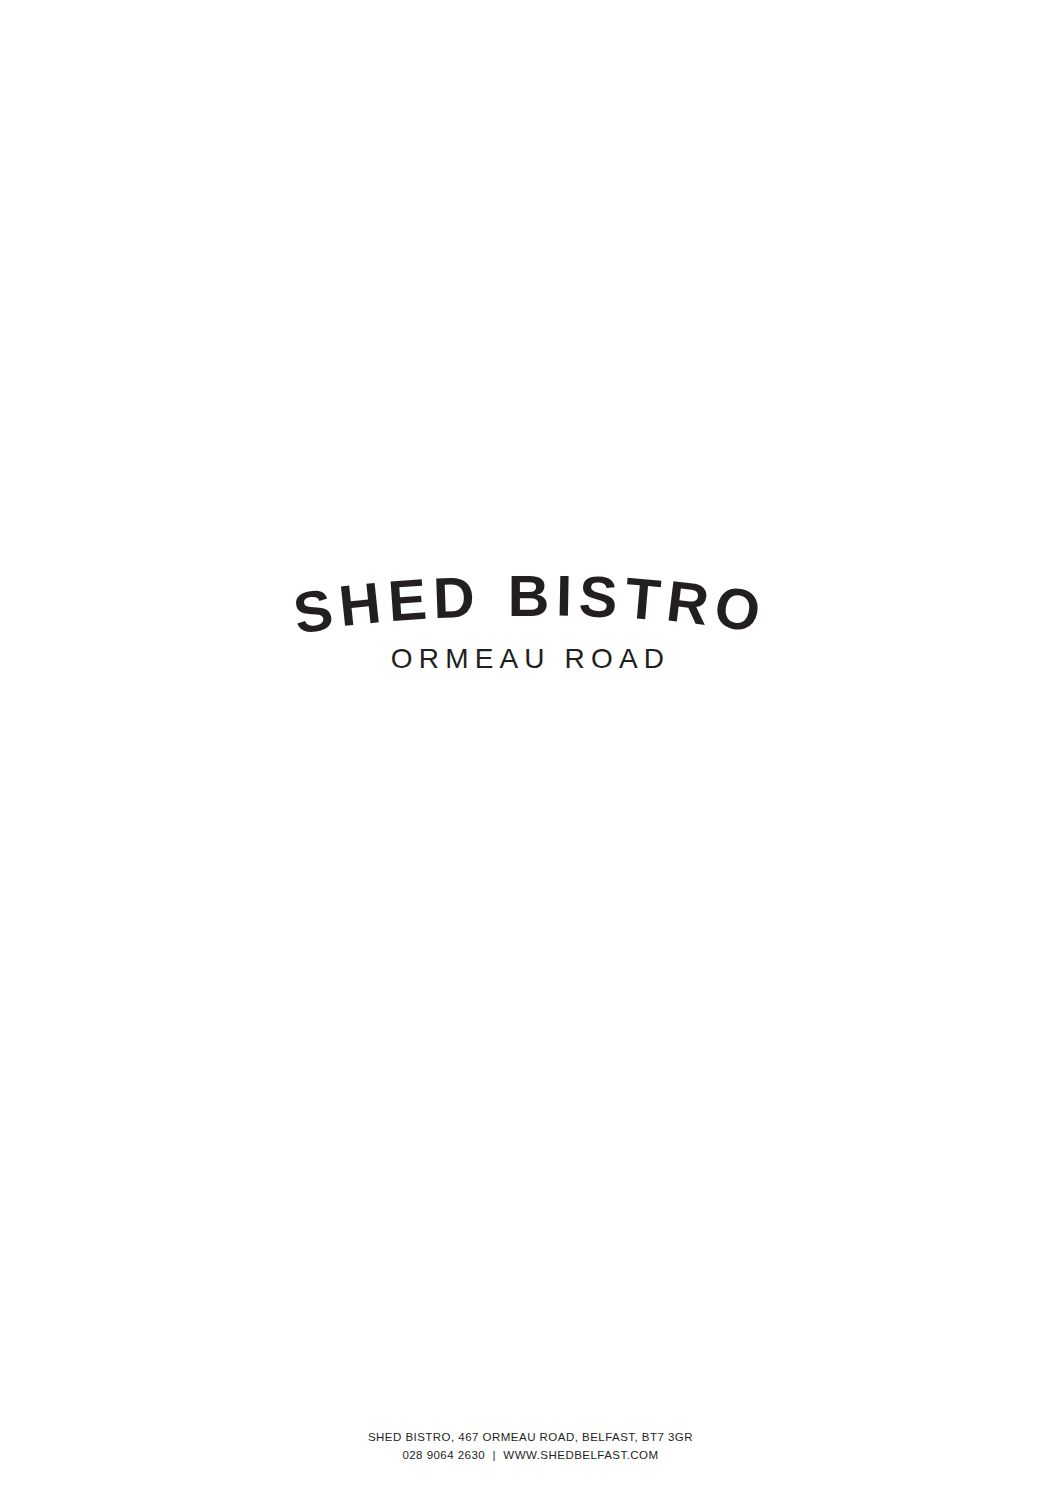SHED BISTRO
ORMEAU ROAD
SHED BISTRO, 467 ORMEAU ROAD, BELFAST, BT7 3GR
028 9064 2630 | WWW.SHEDBELFAST.COM